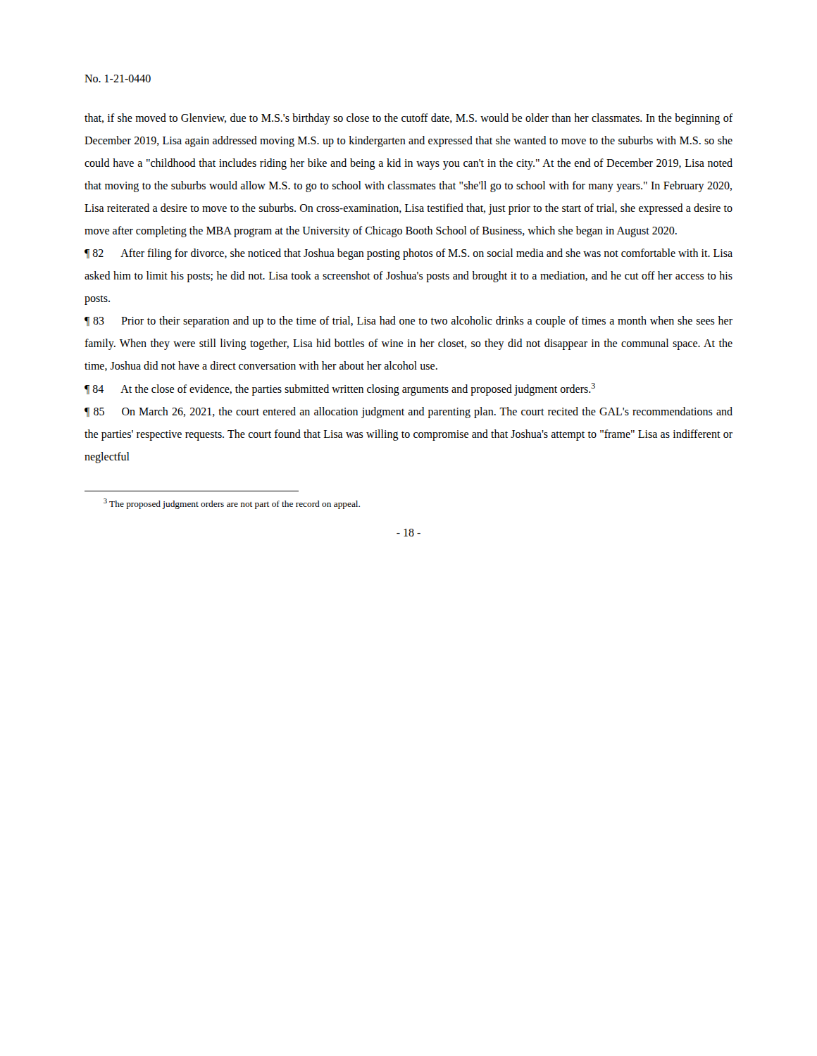No. 1-21-0440
that, if she moved to Glenview, due to M.S.'s birthday so close to the cutoff date, M.S. would be older than her classmates. In the beginning of December 2019, Lisa again addressed moving M.S. up to kindergarten and expressed that she wanted to move to the suburbs with M.S. so she could have a "childhood that includes riding her bike and being a kid in ways you can't in the city." At the end of December 2019, Lisa noted that moving to the suburbs would allow M.S. to go to school with classmates that "she'll go to school with for many years." In February 2020, Lisa reiterated a desire to move to the suburbs. On cross-examination, Lisa testified that, just prior to the start of trial, she expressed a desire to move after completing the MBA program at the University of Chicago Booth School of Business, which she began in August 2020.
¶ 82 After filing for divorce, she noticed that Joshua began posting photos of M.S. on social media and she was not comfortable with it. Lisa asked him to limit his posts; he did not. Lisa took a screenshot of Joshua's posts and brought it to a mediation, and he cut off her access to his posts.
¶ 83 Prior to their separation and up to the time of trial, Lisa had one to two alcoholic drinks a couple of times a month when she sees her family. When they were still living together, Lisa hid bottles of wine in her closet, so they did not disappear in the communal space. At the time, Joshua did not have a direct conversation with her about her alcohol use.
¶ 84 At the close of evidence, the parties submitted written closing arguments and proposed judgment orders.3
¶ 85 On March 26, 2021, the court entered an allocation judgment and parenting plan. The court recited the GAL's recommendations and the parties' respective requests. The court found that Lisa was willing to compromise and that Joshua's attempt to "frame" Lisa as indifferent or neglectful
3 The proposed judgment orders are not part of the record on appeal.
- 18 -